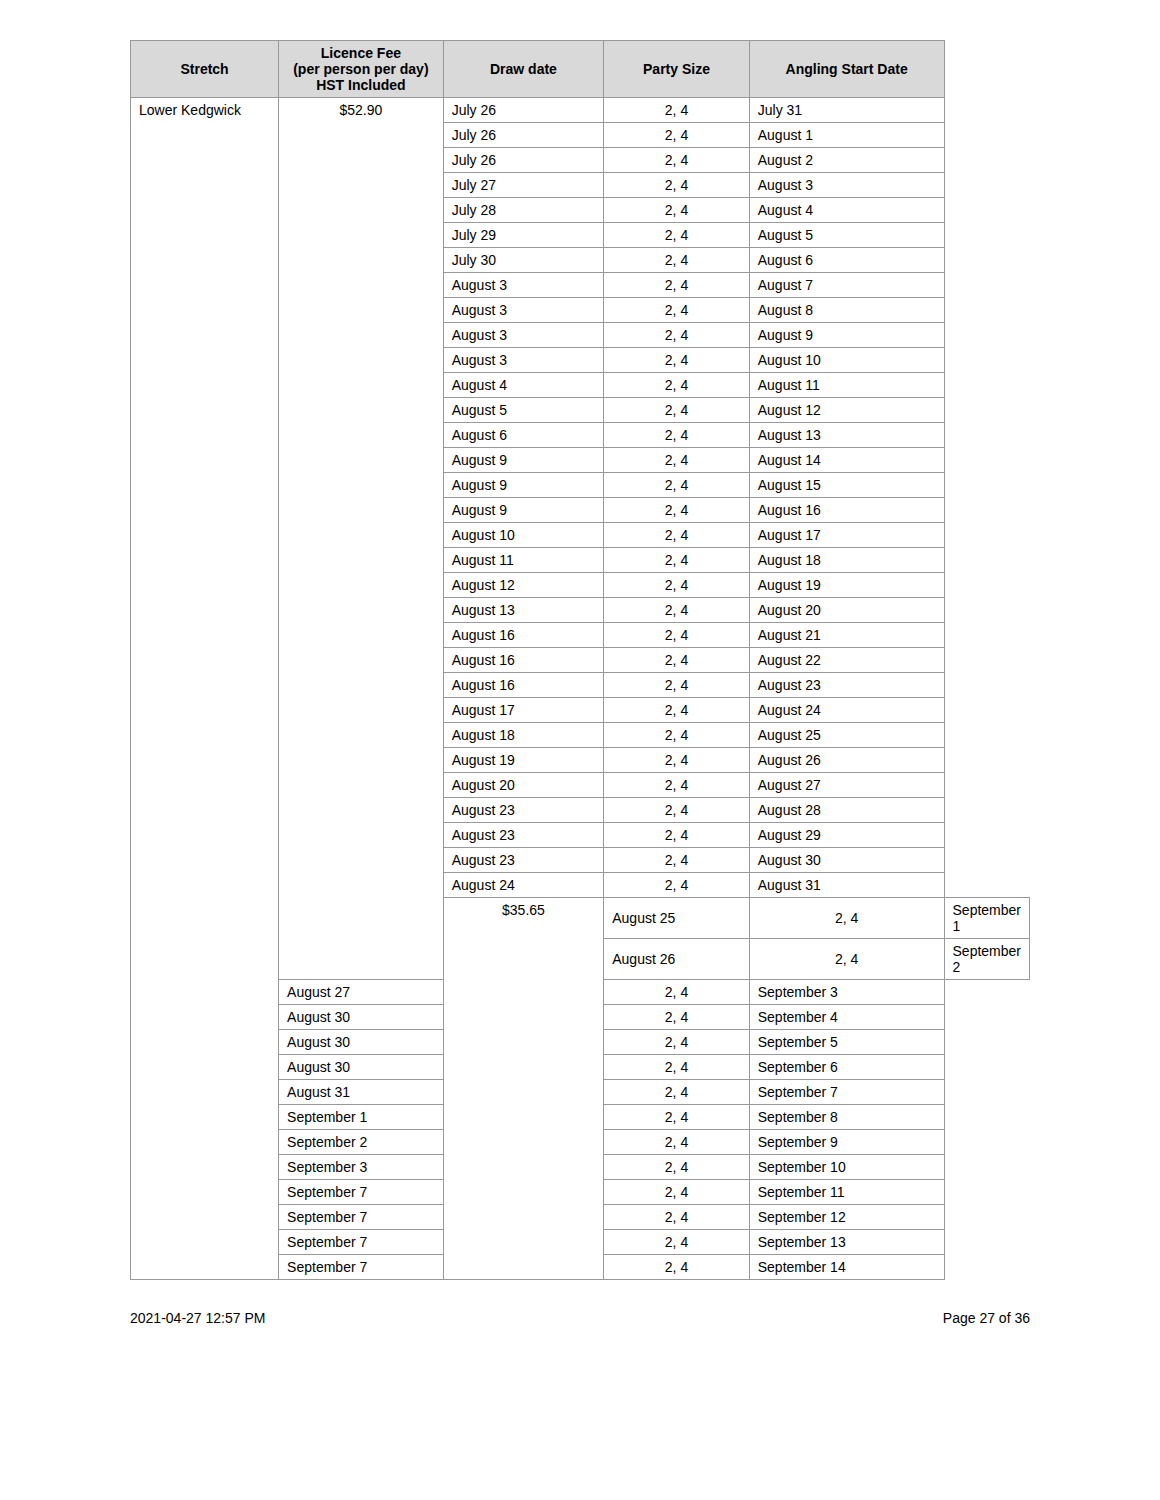| Stretch | Licence Fee (per person per day) HST Included | Draw date | Party Size | Angling Start Date |
| --- | --- | --- | --- | --- |
| Lower Kedgwick | $52.90 | July 26 | 2, 4 | July 31 |
| July 26 | 2, 4 | August 1 |
| July 26 | 2, 4 | August 2 |
| July 27 | 2, 4 | August 3 |
| July 28 | 2, 4 | August 4 |
| July 29 | 2, 4 | August 5 |
| July 30 | 2, 4 | August 6 |
| August 3 | 2, 4 | August 7 |
| August 3 | 2, 4 | August 8 |
| August 3 | 2, 4 | August 9 |
| August 3 | 2, 4 | August 10 |
| August 4 | 2, 4 | August 11 |
| August 5 | 2, 4 | August 12 |
| August 6 | 2, 4 | August 13 |
| August 9 | 2, 4 | August 14 |
| August 9 | 2, 4 | August 15 |
| August 9 | 2, 4 | August 16 |
| August 10 | 2, 4 | August 17 |
| August 11 | 2, 4 | August 18 |
| August 12 | 2, 4 | August 19 |
| August 13 | 2, 4 | August 20 |
| August 16 | 2, 4 | August 21 |
| August 16 | 2, 4 | August 22 |
| August 16 | 2, 4 | August 23 |
| August 17 | 2, 4 | August 24 |
| August 18 | 2, 4 | August 25 |
| August 19 | 2, 4 | August 26 |
| August 20 | 2, 4 | August 27 |
| August 23 | 2, 4 | August 28 |
| August 23 | 2, 4 | August 29 |
| August 23 | 2, 4 | August 30 |
| August 24 | 2, 4 | August 31 |
| $35.65 | August 25 | 2, 4 | September 1 |
| August 26 | 2, 4 | September 2 |
| August 27 | 2, 4 | September 3 |
| August 30 | 2, 4 | September 4 |
| August 30 | 2, 4 | September 5 |
| August 30 | 2, 4 | September 6 |
| August 31 | 2, 4 | September 7 |
| September 1 | 2, 4 | September 8 |
| September 2 | 2, 4 | September 9 |
| September 3 | 2, 4 | September 10 |
| September 7 | 2, 4 | September 11 |
| September 7 | 2, 4 | September 12 |
| September 7 | 2, 4 | September 13 |
| September 7 | 2, 4 | September 14 |
2021-04-27 12:57 PM Page 27 of 36